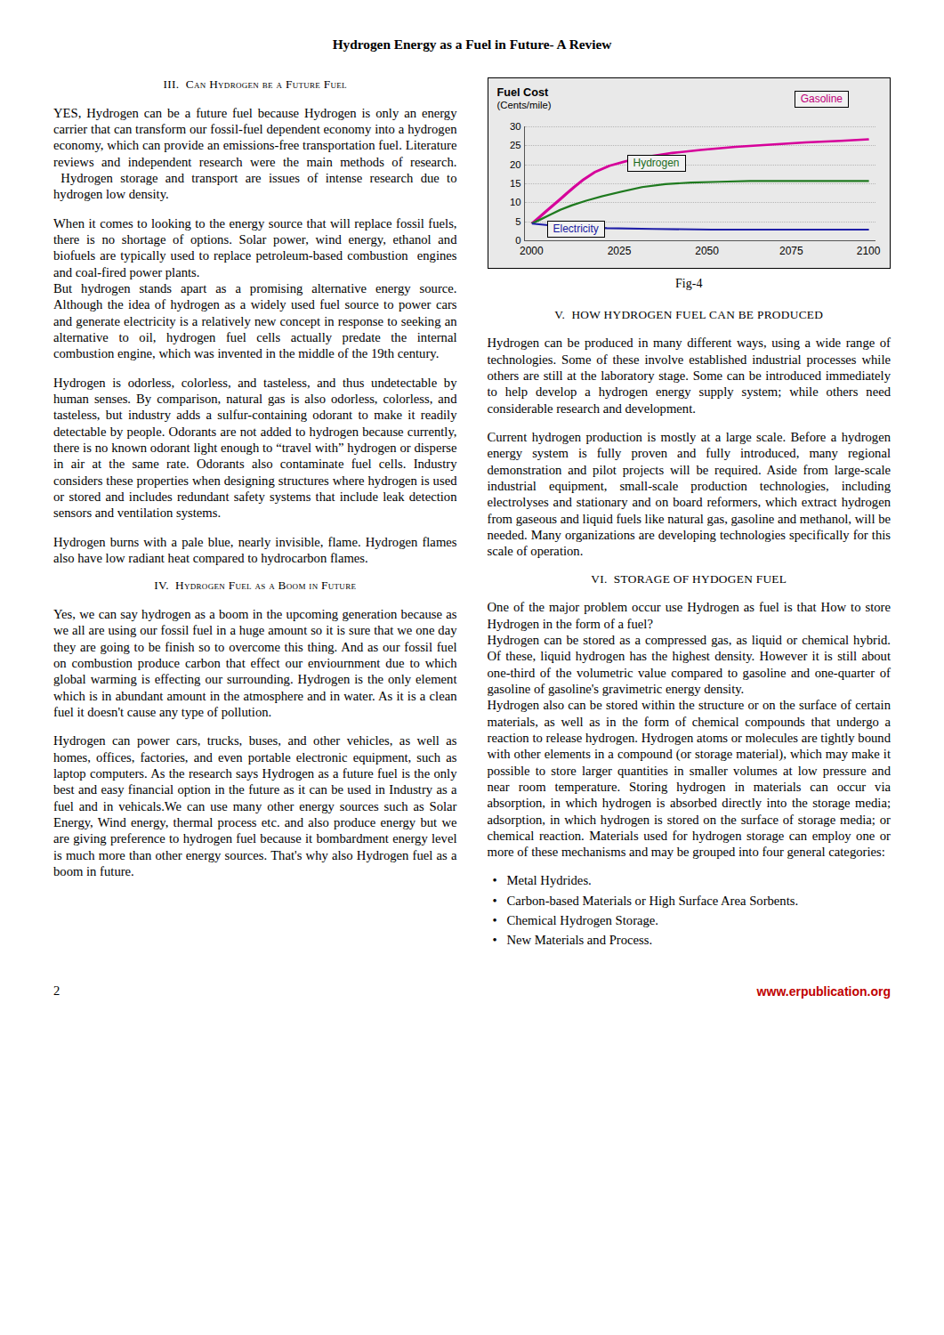Hydrogen Energy as a Fuel in Future- A Review
III. Can Hydrogen be a Future Fuel
YES, Hydrogen can be a future fuel because Hydrogen is only an energy carrier that can transform our fossil-fuel dependent economy into a hydrogen economy, which can provide an emissions-free transportation fuel. Literature reviews and independent research were the main methods of research. Hydrogen storage and transport are issues of intense research due to hydrogen low density.
When it comes to looking to the energy source that will replace fossil fuels, there is no shortage of options. Solar power, wind energy, ethanol and biofuels are typically used to replace petroleum-based combustion engines and coal-fired power plants.
But hydrogen stands apart as a promising alternative energy source. Although the idea of hydrogen as a widely used fuel source to power cars and generate electricity is a relatively new concept in response to seeking an alternative to oil, hydrogen fuel cells actually predate the internal combustion engine, which was invented in the middle of the 19th century.
Hydrogen is odorless, colorless, and tasteless, and thus undetectable by human senses. By comparison, natural gas is also odorless, colorless, and tasteless, but industry adds a sulfur-containing odorant to make it readily detectable by people. Odorants are not added to hydrogen because currently, there is no known odorant light enough to “travel with” hydrogen or disperse in air at the same rate. Odorants also contaminate fuel cells. Industry considers these properties when designing structures where hydrogen is used or stored and includes redundant safety systems that include leak detection sensors and ventilation systems.
Hydrogen burns with a pale blue, nearly invisible, flame. Hydrogen flames also have low radiant heat compared to hydrocarbon flames.
IV. Hydrogen Fuel as a Boom in Future
Yes, we can say hydrogen as a boom in the upcoming generation because as we all are using our fossil fuel in a huge amount so it is sure that we one day they are going to be finish so to overcome this thing. And as our fossil fuel on combustion produce carbon that effect our enviournment due to which global warming is effecting our surrounding. Hydrogen is the only element which is in abundant amount in the atmosphere and in water. As it is a clean fuel it doesn't cause any type of pollution.
Hydrogen can power cars, trucks, buses, and other vehicles, as well as homes, offices, factories, and even portable electronic equipment, such as laptop computers. As the research says Hydrogen as a future fuel is the only best and easy financial option in the future as it can be used in Industry as a fuel and in vehicals.We can use many other energy sources such as Solar Energy, Wind energy, thermal process etc. and also produce energy but we are giving preference to hydrogen fuel because it bombardment energy level is much more than other energy sources. That's why also Hydrogen fuel as a boom in future.
Fuel Cost(Cents/mile)
30
25
20
15
10
5
0
2000
2025
2050
2075
2100
Gasoline
Hydrogen
Electricity
Fig-4
V. How Hydrogen Fuel Can Be Produced
Hydrogen can be produced in many different ways, using a wide range of technologies. Some of these involve established industrial processes while others are still at the laboratory stage. Some can be introduced immediately to help develop a hydrogen energy supply system; while others need considerable research and development.
Current hydrogen production is mostly at a large scale. Before a hydrogen energy system is fully proven and fully introduced, many regional demonstration and pilot projects will be required. Aside from large-scale industrial equipment, small-scale production technologies, including electrolyses and stationary and on board reformers, which extract hydrogen from gaseous and liquid fuels like natural gas, gasoline and methanol, will be needed. Many organizations are developing technologies specifically for this scale of operation.
VI. Storage of Hydogen Fuel
One of the major problem occur use Hydrogen as fuel is that How to store Hydrogen in the form of a fuel?
Hydrogen can be stored as a compressed gas, as liquid or chemical hybrid. Of these, liquid hydrogen has the highest density. However it is still about one-third of the volumetric value compared to gasoline and one-quarter of gasoline of gasoline's gravimetric energy density.
Hydrogen also can be stored within the structure or on the surface of certain materials, as well as in the form of chemical compounds that undergo a reaction to release hydrogen. Hydrogen atoms or molecules are tightly bound with other elements in a compound (or storage material), which may make it possible to store larger quantities in smaller volumes at low pressure and near room temperature. Storing hydrogen in materials can occur via absorption, in which hydrogen is absorbed directly into the storage media; adsorption, in which hydrogen is stored on the surface of storage media; or chemical reaction. Materials used for hydrogen storage can employ one or more of these mechanisms and may be grouped into four general categories:
Metal Hydrides.
Carbon-based Materials or High Surface Area Sorbents.
Chemical Hydrogen Storage.
New Materials and Process.
2 www.erpublication.org